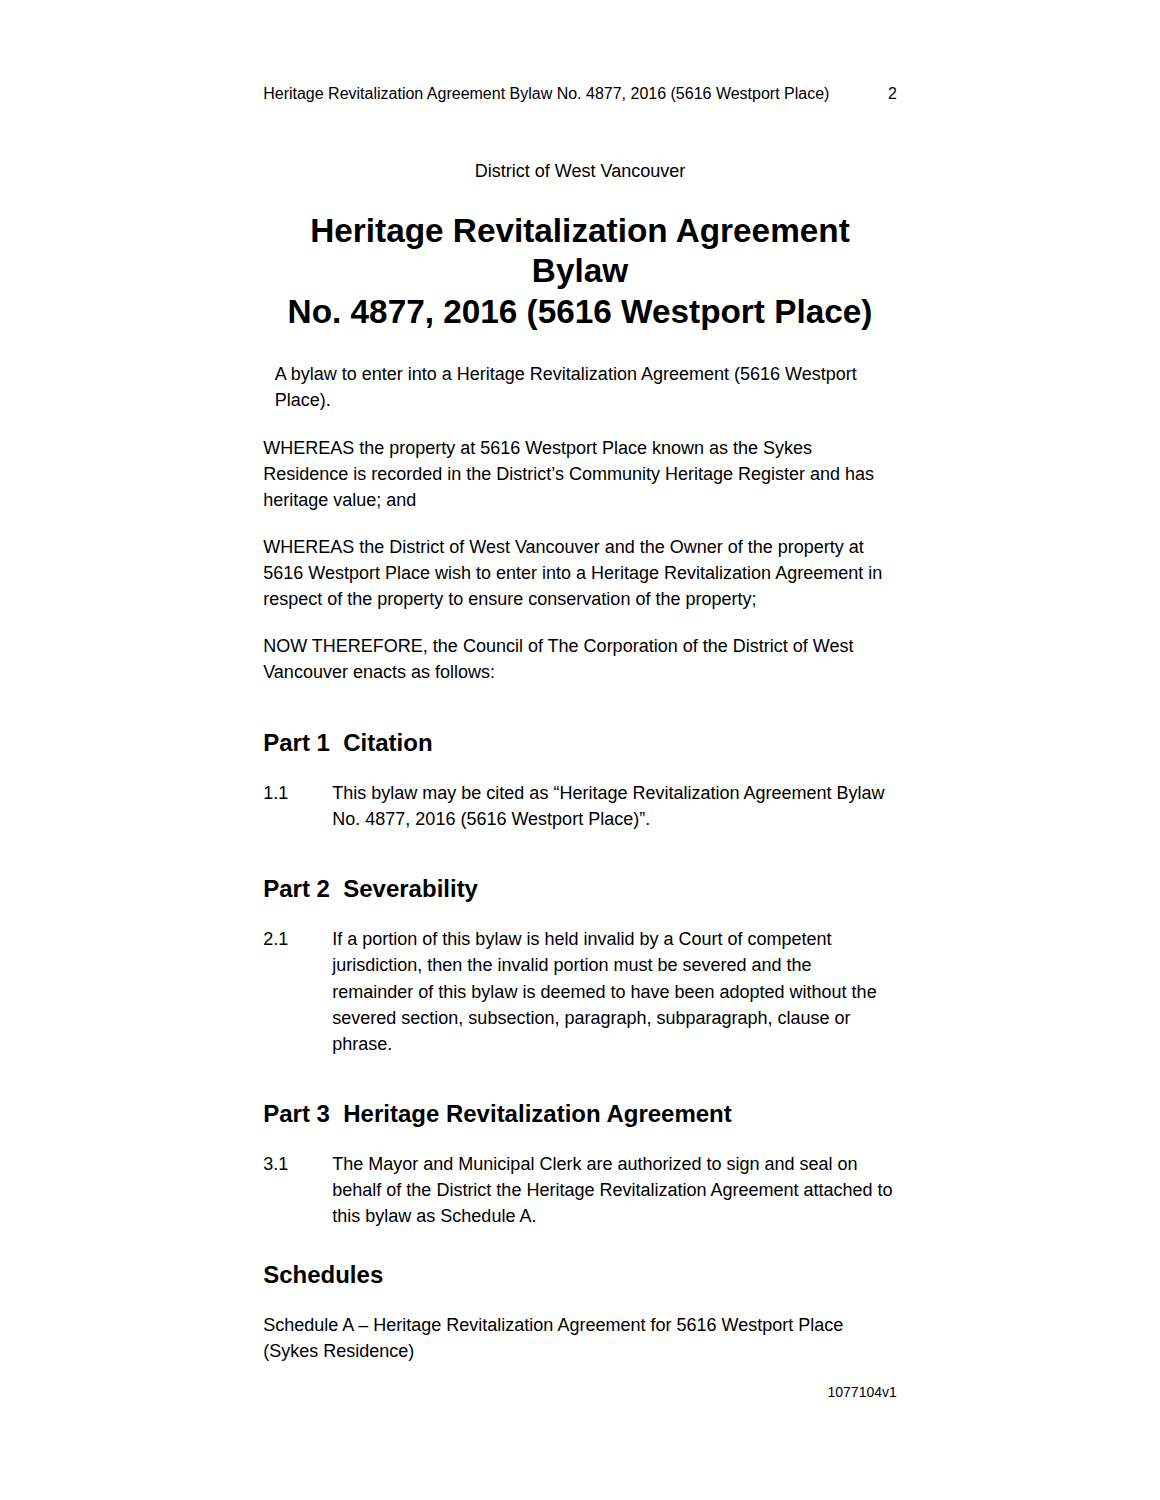Heritage Revitalization Agreement Bylaw No. 4877, 2016 (5616 Westport Place) 2
District of West Vancouver
Heritage Revitalization Agreement Bylaw
No. 4877, 2016 (5616 Westport Place)
A bylaw to enter into a Heritage Revitalization Agreement (5616 Westport Place).
WHEREAS the property at 5616 Westport Place known as the Sykes Residence is recorded in the District’s Community Heritage Register and has heritage value; and
WHEREAS the District of West Vancouver and the Owner of the property at 5616 Westport Place wish to enter into a Heritage Revitalization Agreement in respect of the property to ensure conservation of the property;
NOW THEREFORE, the Council of The Corporation of the District of West Vancouver enacts as follows:
Part 1 Citation
1.1 This bylaw may be cited as “Heritage Revitalization Agreement Bylaw No. 4877, 2016 (5616 Westport Place)”.
Part 2 Severability
2.1 If a portion of this bylaw is held invalid by a Court of competent jurisdiction, then the invalid portion must be severed and the remainder of this bylaw is deemed to have been adopted without the severed section, subsection, paragraph, subparagraph, clause or phrase.
Part 3 Heritage Revitalization Agreement
3.1 The Mayor and Municipal Clerk are authorized to sign and seal on behalf of the District the Heritage Revitalization Agreement attached to this bylaw as Schedule A.
Schedules
Schedule A – Heritage Revitalization Agreement for 5616 Westport Place (Sykes Residence)
1077104v1